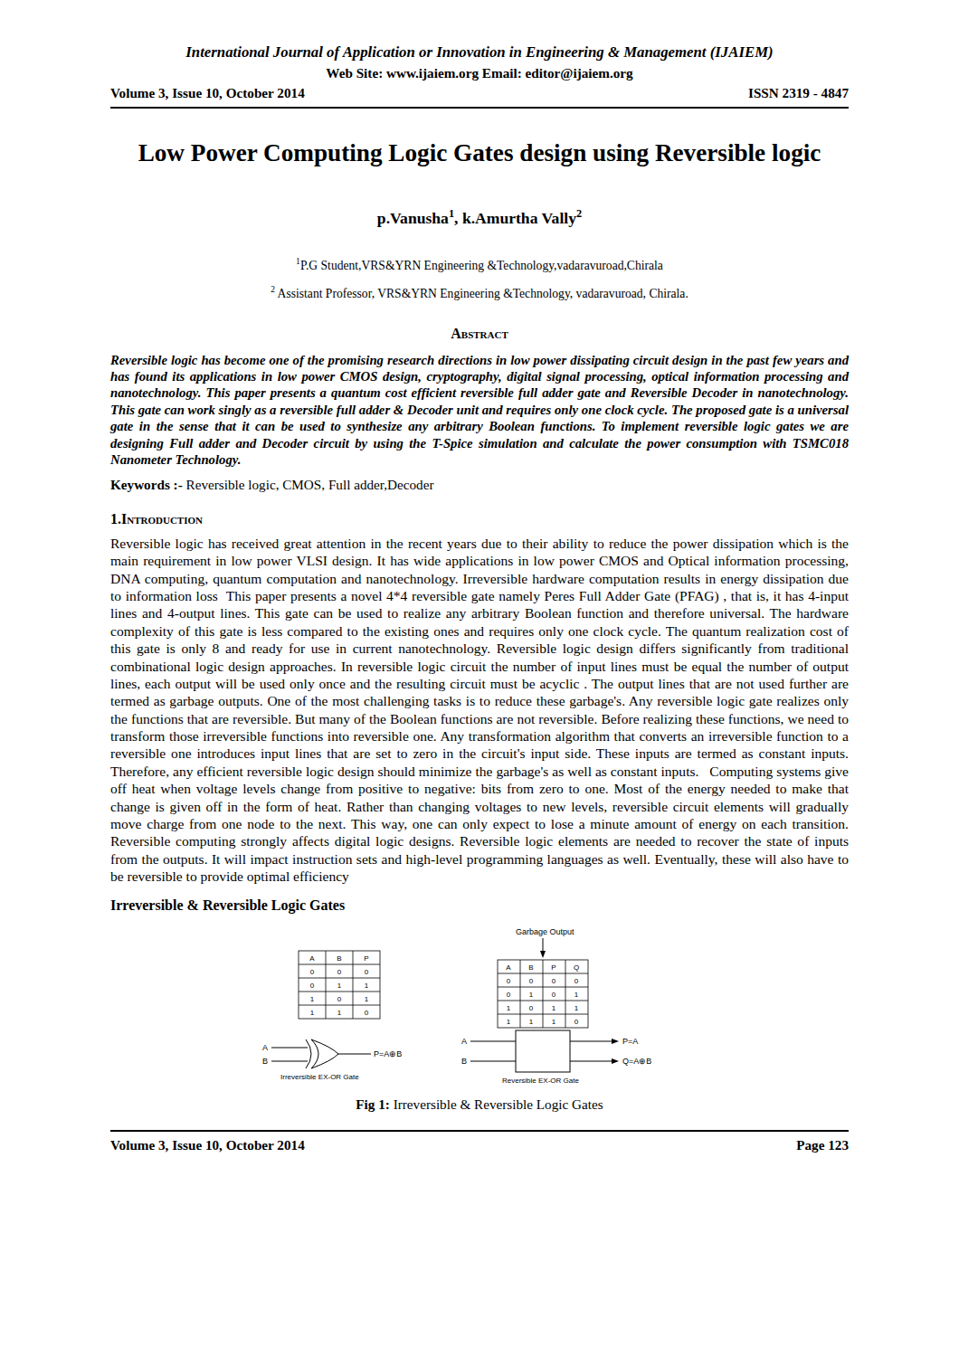International Journal of Application or Innovation in Engineering & Management (IJAIEM)
Web Site: www.ijaiem.org Email: editor@ijaiem.org
Volume 3, Issue 10, October 2014 ISSN 2319 - 4847
Low Power Computing Logic Gates design using Reversible logic
p.Vanusha1, k.Amurtha Vally2
1P.G Student,VRS&YRN Engineering &Technology,vadaravuroad,Chirala
2 Assistant Professor, VRS&YRN Engineering &Technology, vadaravuroad, Chirala.
Abstract
Reversible logic has become one of the promising research directions in low power dissipating circuit design in the past few years and has found its applications in low power CMOS design, cryptography, digital signal processing, optical information processing and nanotechnology. This paper presents a quantum cost efficient reversible full adder gate and Reversible Decoder in nanotechnology. This gate can work singly as a reversible full adder & Decoder unit and requires only one clock cycle. The proposed gate is a universal gate in the sense that it can be used to synthesize any arbitrary Boolean functions. To implement reversible logic gates we are designing Full adder and Decoder circuit by using the T-Spice simulation and calculate the power consumption with TSMC018 Nanometer Technology.
Keywords :- Reversible logic, CMOS, Full adder,Decoder
1.Introduction
Reversible logic has received great attention in the recent years due to their ability to reduce the power dissipation which is the main requirement in low power VLSI design. It has wide applications in low power CMOS and Optical information processing, DNA computing, quantum computation and nanotechnology. Irreversible hardware computation results in energy dissipation due to information loss This paper presents a novel 4*4 reversible gate namely Peres Full Adder Gate (PFAG) , that is, it has 4-input lines and 4-output lines. This gate can be used to realize any arbitrary Boolean function and therefore universal. The hardware complexity of this gate is less compared to the existing ones and requires only one clock cycle. The quantum realization cost of this gate is only 8 and ready for use in current nanotechnology. Reversible logic design differs significantly from traditional combinational logic design approaches. In reversible logic circuit the number of input lines must be equal the number of output lines, each output will be used only once and the resulting circuit must be acyclic . The output lines that are not used further are termed as garbage outputs. One of the most challenging tasks is to reduce these garbage's. Any reversible logic gate realizes only the functions that are reversible. But many of the Boolean functions are not reversible. Before realizing these functions, we need to transform those irreversible functions into reversible one. Any transformation algorithm that converts an irreversible function to a reversible one introduces input lines that are set to zero in the circuit's input side. These inputs are termed as constant inputs. Therefore, any efficient reversible logic design should minimize the garbage's as well as constant inputs. Computing systems give off heat when voltage levels change from positive to negative: bits from zero to one. Most of the energy needed to make that change is given off in the form of heat. Rather than changing voltages to new levels, reversible circuit elements will gradually move charge from one node to the next. This way, one can only expect to lose a minute amount of energy on each transition. Reversible computing strongly affects digital logic designs. Reversible logic elements are needed to recover the state of inputs from the outputs. It will impact instruction sets and high-level programming languages as well. Eventually, these will also have to be reversible to provide optimal efficiency
Irreversible & Reversible Logic Gates
Garbage Output ABP 000 011 101 110 ABPQ 0000 0101 1011 1110 A B P=A⊕B Irreversible EX-OR Gate A B P=A Q=A⊕B Reversible EX-OR Gate
Fig 1: Irreversible & Reversible Logic Gates
Volume 3, Issue 10, October 2014 Page 123